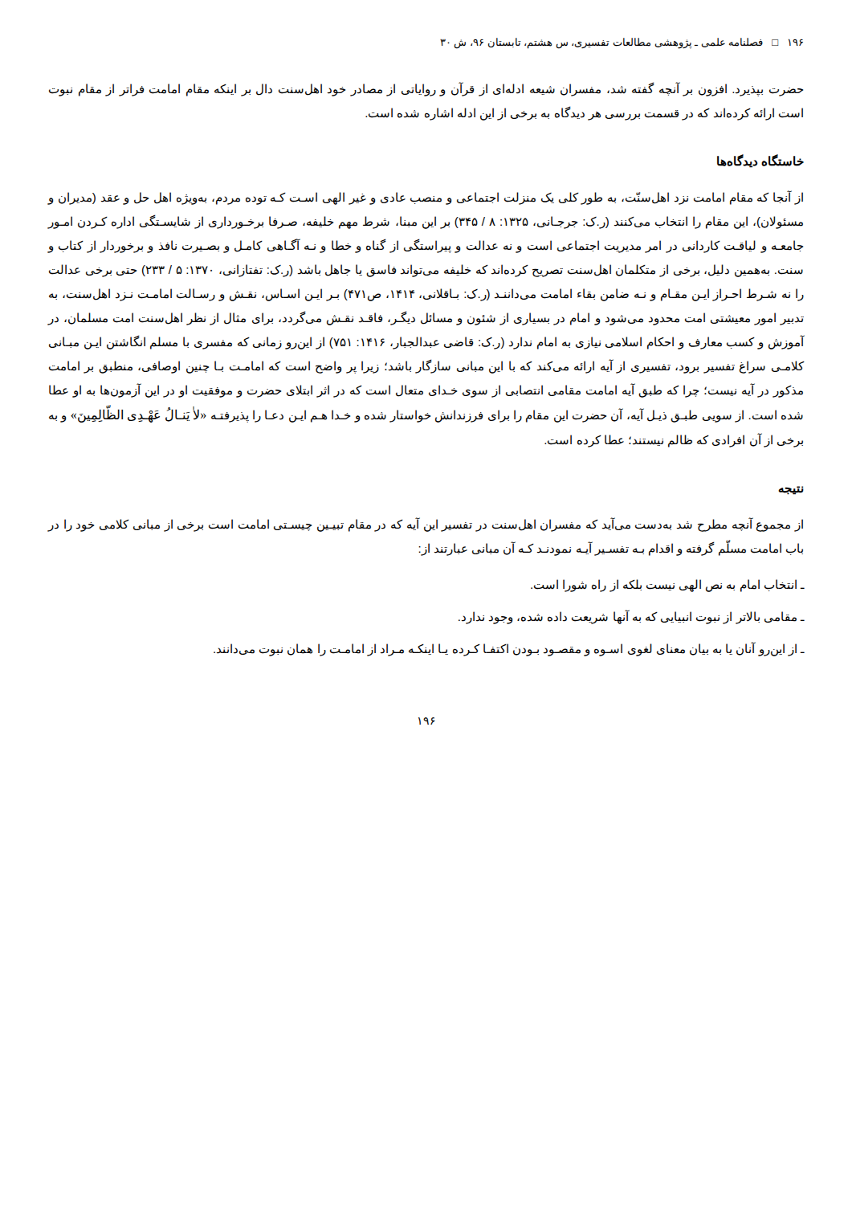۱۹۶ □ فصلنامه علمی ـ پژوهشی مطالعات تفسیری، س هشتم، تابستان ۹۶، ش ۳۰
حضرت بپذیرد. افزون بر آنچه گفته شد، مفسران شیعه ادله‌ای از قرآن و روایاتی از مصادر خود اهل‌سنت دال بر اینکه مقام امامت فراتر از مقام نبوت است ارائه کرده‌اند که در قسمت بررسی هر دیدگاه به برخی از این ادله اشاره شده است.
خاستگاه دیدگاه‌ها
از آنجا که مقام امامت نزد اهل‌سنّت، به طور کلی یک منزلت اجتماعی و منصب عادی و غیر الهی اسـت کـه توده مردم، به‌ویژه اهل حل و عقد (مدیران و مسئولان)، این مقام را انتخاب می‌کنند (ر.ک: جرجـانی، ۱۳۲۵: ۸ / ۳۴۵) بر این مبنا، شرط مهم خلیفه، صـرفا برخـورداری از شایسـتگی اداره کـردن امـور جامعـه و لیاقـت کاردانی در امر مدیریت اجتماعی است و نه عدالت و پیراستگی از گناه و خطا و نـه آگـاهی کامـل و بصـیرت نافذ و برخوردار از کتاب و سنت. به‌همین دلیل، برخی از متکلمان اهل‌سنت تصریح کرده‌اند که خلیفه می‌تواند فاسق یا جاهل باشد (ر.ک: تفتازانی، ۱۳۷۰: ۵ / ۲۳۳) حتی برخی عدالت را نه شـرط احـراز ایـن مقـام و نـه ضامن بقاء امامت می‌داننـد (ر.ک: بـاقلانی، ۱۴۱۴، ص۴۷۱) بـر ایـن اسـاس، نقـش و رسـالت امامـت نـزد اهل‌سنت، به تدبیر امور معیشتی امت محدود می‌شود و امام در بسیاری از شئون و مسائل دیگـر، فاقـد نقـش می‌گردد، برای مثال از نظر اهل‌سنت امت مسلمان، در آموزش و کسب معارف و احکام اسلامی نیازی به امام ندارد (ر.ک: قاضی عبدالجبار، ۱۴۱۶: ۷۵۱) از این‌رو زمانی که مفسری با مسلم انگاشتن ایـن مبـانی کلامـی سراغ تفسیر برود، تفسیری از آیه ارائه می‌کند که با این مبانی سازگار باشد؛ زیرا پر واضح است که امامـت بـا چنین اوصافی، منطبق بر امامت مذکور در آیه نیست؛ چرا که طبق آیه امامت مقامی انتصابی از سوی خـدای متعال است که در اثر ابتلای حضرت و موفقیت او در این آزمون‌ها به او عطا شده است. از سویی طبـق ذیـل آیه، آن حضرت این مقام را برای فرزندانش خواستار شده و خـدا هـم ایـن دعـا را پذیرفتـه «لاٰ یَنـالُ عَهْـدِی الظّالِمِینَ» و به برخی از آن افرادی که ظالم نیستند؛ عطا کرده است.
نتیجه
از مجموع آنچه مطرح شد به‌دست می‌آید که مفسران اهل‌سنت در تفسیر این آیه که در مقام تبیـین چیسـتی امامت است برخی از مبانی کلامی خود را در باب امامت مسلّم گرفته و اقدام بـه تفسـیر آیـه نمودنـد کـه آن مبانی عبارتند از:
انتخاب امام به نص الهی نیست بلکه از راه شورا است.
مقامی بالاتر از نبوت انبیایی که به آنها شریعت داده شده، وجود ندارد.
از این‌رو آنان یا به بیان معنای لغوی اسـوه و مقصـود بـودن اکتفـا کـرده یـا اینکـه مـراد از امامـت را همان نبوت می‌دانند.
۱۹۶